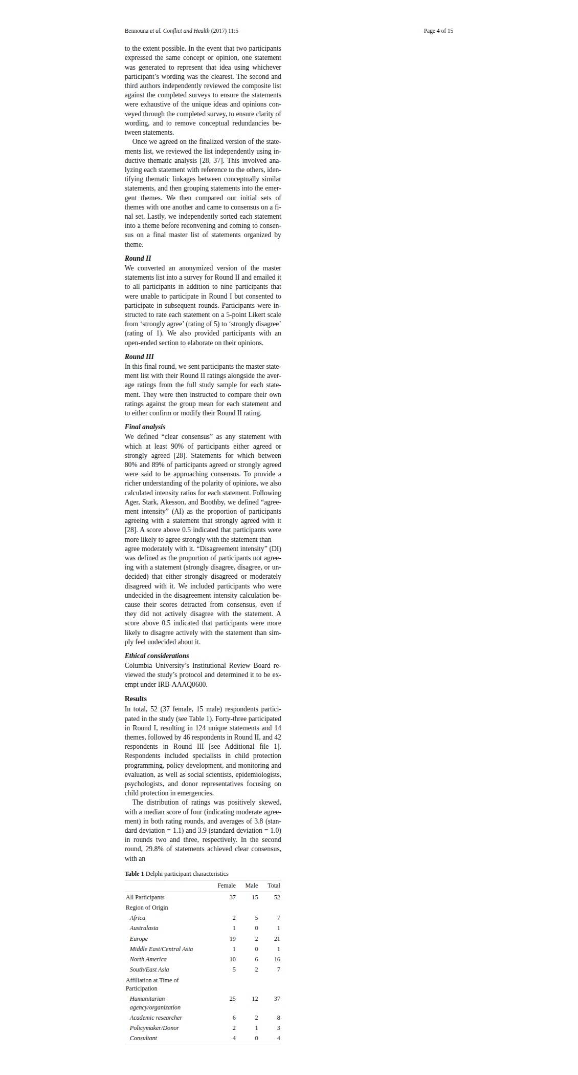Bennouna et al. Conflict and Health (2017) 11:5
Page 4 of 15
to the extent possible. In the event that two participants expressed the same concept or opinion, one statement was generated to represent that idea using whichever participant’s wording was the clearest. The second and third authors independently reviewed the composite list against the completed surveys to ensure the statements were exhaustive of the unique ideas and opinions conveyed through the completed survey, to ensure clarity of wording, and to remove conceptual redundancies between statements.
Once we agreed on the finalized version of the statements list, we reviewed the list independently using inductive thematic analysis [28, 37]. This involved analyzing each statement with reference to the others, identifying thematic linkages between conceptually similar statements, and then grouping statements into the emergent themes. We then compared our initial sets of themes with one another and came to consensus on a final set. Lastly, we independently sorted each statement into a theme before reconvening and coming to consensus on a final master list of statements organized by theme.
Round II
We converted an anonymized version of the master statements list into a survey for Round II and emailed it to all participants in addition to nine participants that were unable to participate in Round I but consented to participate in subsequent rounds. Participants were instructed to rate each statement on a 5-point Likert scale from ‘strongly agree’ (rating of 5) to ‘strongly disagree’ (rating of 1). We also provided participants with an open-ended section to elaborate on their opinions.
Round III
In this final round, we sent participants the master statement list with their Round II ratings alongside the average ratings from the full study sample for each statement. They were then instructed to compare their own ratings against the group mean for each statement and to either confirm or modify their Round II rating.
Final analysis
We defined “clear consensus” as any statement with which at least 90% of participants either agreed or strongly agreed [28]. Statements for which between 80% and 89% of participants agreed or strongly agreed were said to be approaching consensus. To provide a richer understanding of the polarity of opinions, we also calculated intensity ratios for each statement. Following Ager, Stark, Akesson, and Boothby, we defined “agreement intensity” (AI) as the proportion of participants agreeing with a statement that strongly agreed with it [28]. A score above 0.5 indicated that participants were more likely to agree strongly with the statement than
agree moderately with it. “Disagreement intensity” (DI) was defined as the proportion of participants not agreeing with a statement (strongly disagree, disagree, or undecided) that either strongly disagreed or moderately disagreed with it. We included participants who were undecided in the disagreement intensity calculation because their scores detracted from consensus, even if they did not actively disagree with the statement. A score above 0.5 indicated that participants were more likely to disagree actively with the statement than simply feel undecided about it.
Ethical considerations
Columbia University’s Institutional Review Board reviewed the study’s protocol and determined it to be exempt under IRB-AAAQ0600.
Results
In total, 52 (37 female, 15 male) respondents participated in the study (see Table 1). Forty-three participated in Round I, resulting in 124 unique statements and 14 themes, followed by 46 respondents in Round II, and 42 respondents in Round III [see Additional file 1]. Respondents included specialists in child protection programming, policy development, and monitoring and evaluation, as well as social scientists, epidemiologists, psychologists, and donor representatives focusing on child protection in emergencies.
The distribution of ratings was positively skewed, with a median score of four (indicating moderate agreement) in both rating rounds, and averages of 3.8 (standard deviation = 1.1) and 3.9 (standard deviation = 1.0) in rounds two and three, respectively. In the second round, 29.8% of statements achieved clear consensus, with an
Table 1 Delphi participant characteristics
| | Female | Male | Total |
| --- | --- | --- | --- |
| All Participants | 37 | 15 | 52 |
| Region of Origin | | | |
| Africa | 2 | 5 | 7 |
| Australasia | 1 | 0 | 1 |
| Europe | 19 | 2 | 21 |
| Middle East/Central Asia | 1 | 0 | 1 |
| North America | 10 | 6 | 16 |
| South/East Asia | 5 | 2 | 7 |
| Affiliation at Time of Participation | | | |
| Humanitarian agency/organization | 25 | 12 | 37 |
| Academic researcher | 6 | 2 | 8 |
| Policymaker/Donor | 2 | 1 | 3 |
| Consultant | 4 | 0 | 4 |